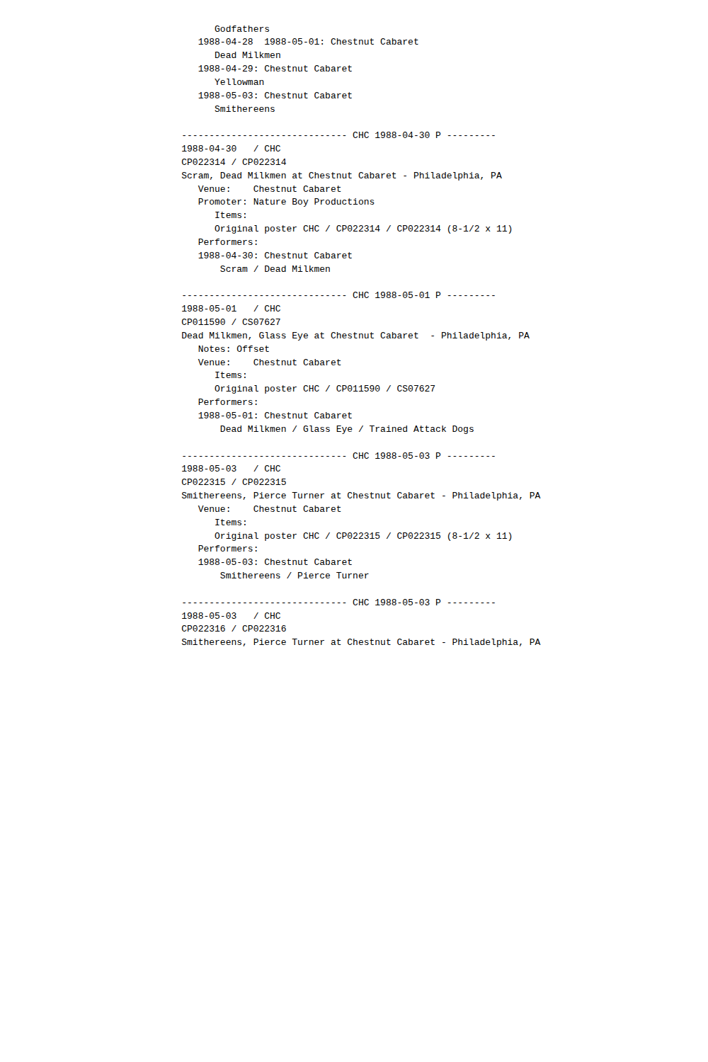Godfathers
   1988-04-28  1988-05-01: Chestnut Cabaret
      Dead Milkmen
   1988-04-29: Chestnut Cabaret
      Yellowman
   1988-05-03: Chestnut Cabaret
      Smithereens

------------------------------ CHC 1988-04-30 P ---------
1988-04-30   / CHC 
CP022314 / CP022314
Scram, Dead Milkmen at Chestnut Cabaret - Philadelphia, PA
   Venue:    Chestnut Cabaret
   Promoter: Nature Boy Productions
      Items:
      Original poster CHC / CP022314 / CP022314 (8-1/2 x 11)
   Performers:
   1988-04-30: Chestnut Cabaret
       Scram / Dead Milkmen

------------------------------ CHC 1988-05-01 P ---------
1988-05-01   / CHC 
CP011590 / CS07627
Dead Milkmen, Glass Eye at Chestnut Cabaret  - Philadelphia, PA
   Notes: Offset
   Venue:    Chestnut Cabaret
      Items:
      Original poster CHC / CP011590 / CS07627
   Performers:
   1988-05-01: Chestnut Cabaret
       Dead Milkmen / Glass Eye / Trained Attack Dogs

------------------------------ CHC 1988-05-03 P ---------
1988-05-03   / CHC 
CP022315 / CP022315
Smithereens, Pierce Turner at Chestnut Cabaret - Philadelphia, PA
   Venue:    Chestnut Cabaret
      Items:
      Original poster CHC / CP022315 / CP022315 (8-1/2 x 11)
   Performers:
   1988-05-03: Chestnut Cabaret
       Smithereens / Pierce Turner

------------------------------ CHC 1988-05-03 P ---------
1988-05-03   / CHC 
CP022316 / CP022316
Smithereens, Pierce Turner at Chestnut Cabaret - Philadelphia, PA